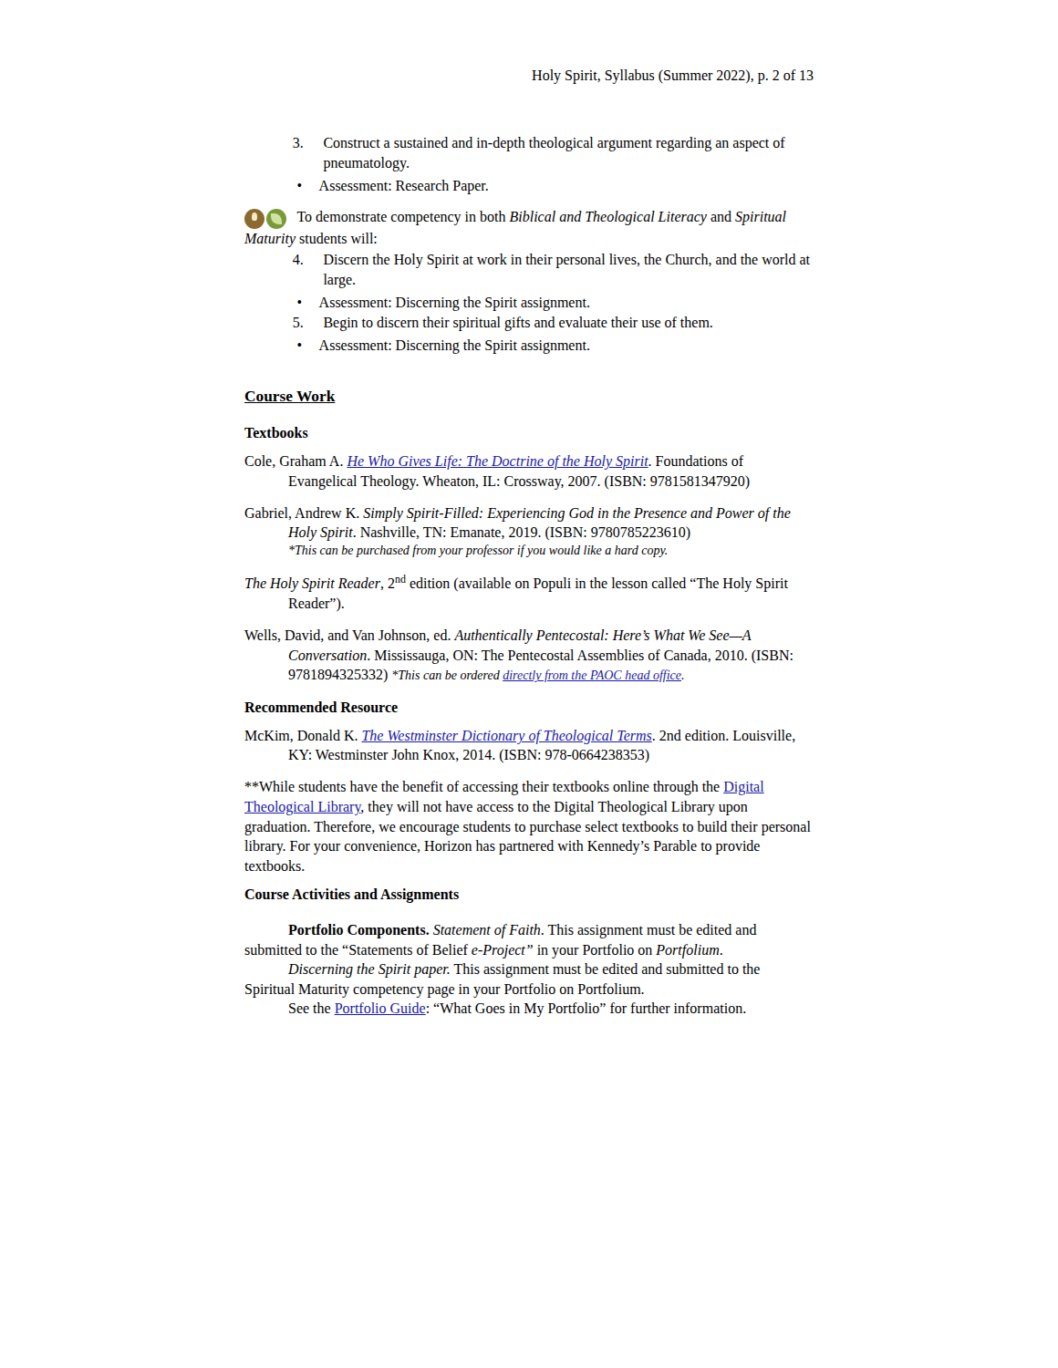Holy Spirit, Syllabus (Summer 2022), p. 2 of 13
3. Construct a sustained and in-depth theological argument regarding an aspect of pneumatology.
Assessment: Research Paper.
To demonstrate competency in both Biblical and Theological Literacy and Spiritual Maturity students will:
4. Discern the Holy Spirit at work in their personal lives, the Church, and the world at large.
Assessment: Discerning the Spirit assignment.
5. Begin to discern their spiritual gifts and evaluate their use of them.
Assessment: Discerning the Spirit assignment.
Course Work
Textbooks
Cole, Graham A. He Who Gives Life: The Doctrine of the Holy Spirit. Foundations of Evangelical Theology. Wheaton, IL: Crossway, 2007. (ISBN: 9781581347920)
Gabriel, Andrew K. Simply Spirit-Filled: Experiencing God in the Presence and Power of the Holy Spirit. Nashville, TN: Emanate, 2019. (ISBN: 9780785223610) *This can be purchased from your professor if you would like a hard copy.
The Holy Spirit Reader, 2nd edition (available on Populi in the lesson called “The Holy Spirit Reader”).
Wells, David, and Van Johnson, ed. Authentically Pentecostal: Here’s What We See—A Conversation. Mississauga, ON: The Pentecostal Assemblies of Canada, 2010. (ISBN: 9781894325332) *This can be ordered directly from the PAOC head office.
Recommended Resource
McKim, Donald K. The Westminster Dictionary of Theological Terms. 2nd edition. Louisville, KY: Westminster John Knox, 2014. (ISBN: 978-0664238353)
**While students have the benefit of accessing their textbooks online through the Digital Theological Library, they will not have access to the Digital Theological Library upon graduation. Therefore, we encourage students to purchase select textbooks to build their personal library. For your convenience, Horizon has partnered with Kennedy’s Parable to provide textbooks.
Course Activities and Assignments
Portfolio Components. Statement of Faith. This assignment must be edited and submitted to the “Statements of Belief e-Project” in your Portfolio on Portfolium.
Discerning the Spirit paper. This assignment must be edited and submitted to the Spiritual Maturity competency page in your Portfolio on Portfolium.
See the Portfolio Guide: “What Goes in My Portfolio” for further information.